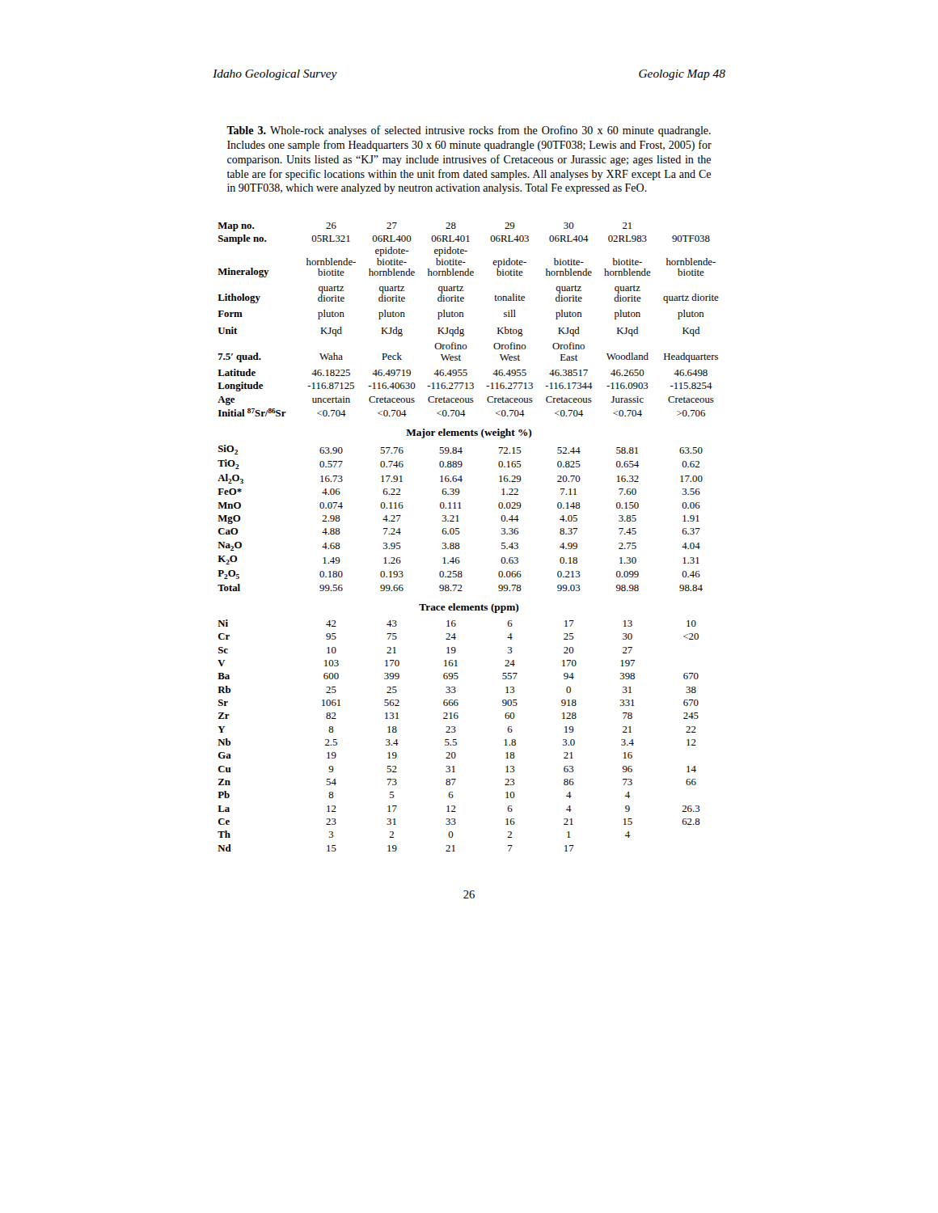Idaho Geological Survey Geologic Map 48
Table 3. Whole-rock analyses of selected intrusive rocks from the Orofino 30 x 60 minute quadrangle. Includes one sample from Headquarters 30 x 60 minute quadrangle (90TF038; Lewis and Frost, 2005) for comparison. Units listed as “KJ” may include intrusives of Cretaceous or Jurassic age; ages listed in the table are for specific locations within the unit from dated samples. All analyses by XRF except La and Ce in 90TF038, which were analyzed by neutron activation analysis. Total Fe expressed as FeO.
| Map no. | 26 | 27 | 28 | 29 | 30 | 21 | |
| Sample no. | 05RL321 | 06RL400 | 06RL401 | 06RL403 | 06RL404 | 02RL983 | 90TF038 |
| Mineralogy | hornblende- biotite | epidote- biotite- hornblende | epidote- biotite- hornblende | epidote- biotite | biotite- hornblende | biotite- hornblende | hornblende- biotite |
| Lithology | quartz diorite | quartz diorite | quartz diorite | tonalite | quartz diorite | quartz diorite | quartz diorite |
| Form | pluton | pluton | pluton | sill | pluton | pluton | pluton |
| Unit | KJqd | KJdg | KJqdg | Kbtog | KJqd | KJqd | Kqd |
| 7.5′ quad. | Waha | Peck | Orofino West | Orofino West | Orofino East | Woodland | Headquarters |
| Latitude | 46.18225 | 46.49719 | 46.4955 | 46.4955 | 46.38517 | 46.2650 | 46.6498 |
| Longitude | -116.87125 | -116.40630 | -116.27713 | -116.27713 | -116.17344 | -116.0903 | -115.8254 |
| Age | uncertain | Cretaceous | Cretaceous | Cretaceous | Cretaceous | Jurassic | Cretaceous |
| Initial 87 Sr/ 86 Sr | <0.704 | <0.704 | <0.704 | <0.704 | <0.704 | <0.704 | >0.706 |
| Major elements (weight %) |
| SiO 2 | 63.90 | 57.76 | 59.84 | 72.15 | 52.44 | 58.81 | 63.50 |
| TiO 2 | 0.577 | 0.746 | 0.889 | 0.165 | 0.825 | 0.654 | 0.62 |
| Al 2 O 3 | 16.73 | 17.91 | 16.64 | 16.29 | 20.70 | 16.32 | 17.00 |
| FeO* | 4.06 | 6.22 | 6.39 | 1.22 | 7.11 | 7.60 | 3.56 |
| MnO | 0.074 | 0.116 | 0.111 | 0.029 | 0.148 | 0.150 | 0.06 |
| MgO | 2.98 | 4.27 | 3.21 | 0.44 | 4.05 | 3.85 | 1.91 |
| CaO | 4.88 | 7.24 | 6.05 | 3.36 | 8.37 | 7.45 | 6.37 |
| Na 2 O | 4.68 | 3.95 | 3.88 | 5.43 | 4.99 | 2.75 | 4.04 |
| K 2 O | 1.49 | 1.26 | 1.46 | 0.63 | 0.18 | 1.30 | 1.31 |
| P 2 O 5 | 0.180 | 0.193 | 0.258 | 0.066 | 0.213 | 0.099 | 0.46 |
| Total | 99.56 | 99.66 | 98.72 | 99.78 | 99.03 | 98.98 | 98.84 |
| Trace elements (ppm) |
| Ni | 42 | 43 | 16 | 6 | 17 | 13 | 10 |
| Cr | 95 | 75 | 24 | 4 | 25 | 30 | <20 |
| Sc | 10 | 21 | 19 | 3 | 20 | 27 | |
| V | 103 | 170 | 161 | 24 | 170 | 197 | |
| Ba | 600 | 399 | 695 | 557 | 94 | 398 | 670 |
| Rb | 25 | 25 | 33 | 13 | 0 | 31 | 38 |
| Sr | 1061 | 562 | 666 | 905 | 918 | 331 | 670 |
| Zr | 82 | 131 | 216 | 60 | 128 | 78 | 245 |
| Y | 8 | 18 | 23 | 6 | 19 | 21 | 22 |
| Nb | 2.5 | 3.4 | 5.5 | 1.8 | 3.0 | 3.4 | 12 |
| Ga | 19 | 19 | 20 | 18 | 21 | 16 | |
| Cu | 9 | 52 | 31 | 13 | 63 | 96 | 14 |
| Zn | 54 | 73 | 87 | 23 | 86 | 73 | 66 |
| Pb | 8 | 5 | 6 | 10 | 4 | 4 | |
| La | 12 | 17 | 12 | 6 | 4 | 9 | 26.3 |
| Ce | 23 | 31 | 33 | 16 | 21 | 15 | 62.8 |
| Th | 3 | 2 | 0 | 2 | 1 | 4 | |
| Nd | 15 | 19 | 21 | 7 | 17 | | |
26